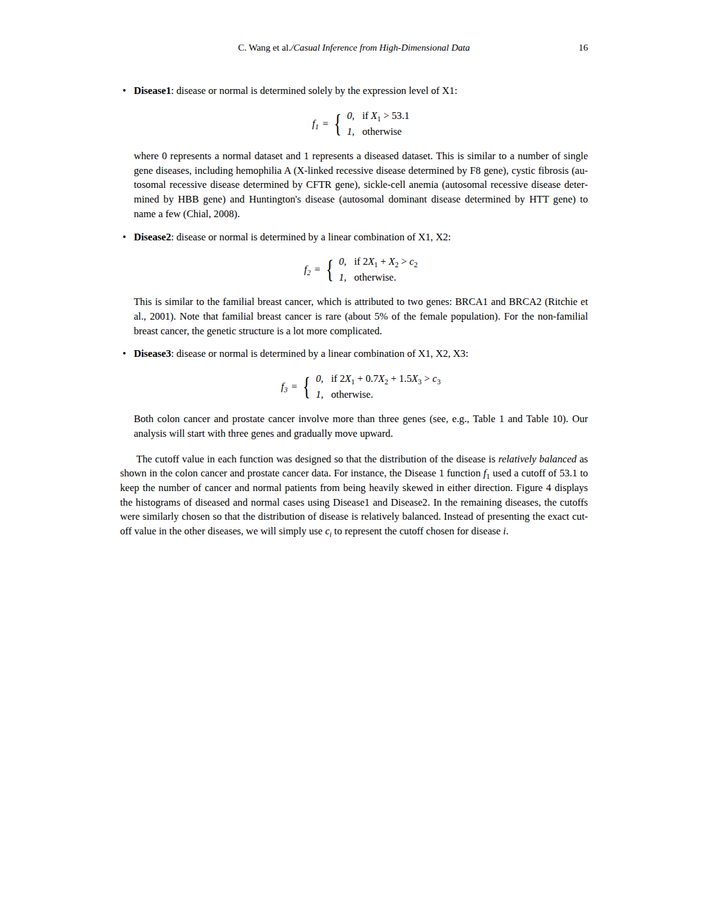C. Wang et al./Casual Inference from High-Dimensional Data 16
Disease1: disease or normal is determined solely by the expression level of X1:
f1= {
| 0, | if X 1 > 53.1 |
| 1, | otherwise |
where 0 represents a normal dataset and 1 represents a diseased dataset. This is similar to a number of single gene diseases, including hemophilia A (X-linked recessive disease determined by F8 gene), cystic fibrosis (autosomal recessive disease determined by CFTR gene), sickle-cell anemia (autosomal recessive disease determined by HBB gene) and Huntington's disease (autosomal dominant disease determined by HTT gene) to name a few (Chial, 2008).
Disease2: disease or normal is determined by a linear combination of X1, X2:
f2= {
| 0, | if 2 X 1 + X 2 > c 2 |
| 1, | otherwise. |
This is similar to the familial breast cancer, which is attributed to two genes: BRCA1 and BRCA2 (Ritchie et al., 2001). Note that familial breast cancer is rare (about 5% of the female population). For the non-familial breast cancer, the genetic structure is a lot more complicated.
Disease3: disease or normal is determined by a linear combination of X1, X2, X3:
f3= {
| 0, | if 2 X 1 + 0.7 X 2 + 1.5 X 3 > c 3 |
| 1, | otherwise. |
Both colon cancer and prostate cancer involve more than three genes (see, e.g., Table 1 and Table 10). Our analysis will start with three genes and gradually move upward.
The cutoff value in each function was designed so that the distribution of the disease is relatively balanced as shown in the colon cancer and prostate cancer data. For instance, the Disease 1 function f1 used a cutoff of 53.1 to keep the number of cancer and normal patients from being heavily skewed in either direction. Figure 4 displays the histograms of diseased and normal cases using Disease1 and Disease2. In the remaining diseases, the cutoffs were similarly chosen so that the distribution of disease is relatively balanced. Instead of presenting the exact cutoff value in the other diseases, we will simply use ci to represent the cutoff chosen for disease i.